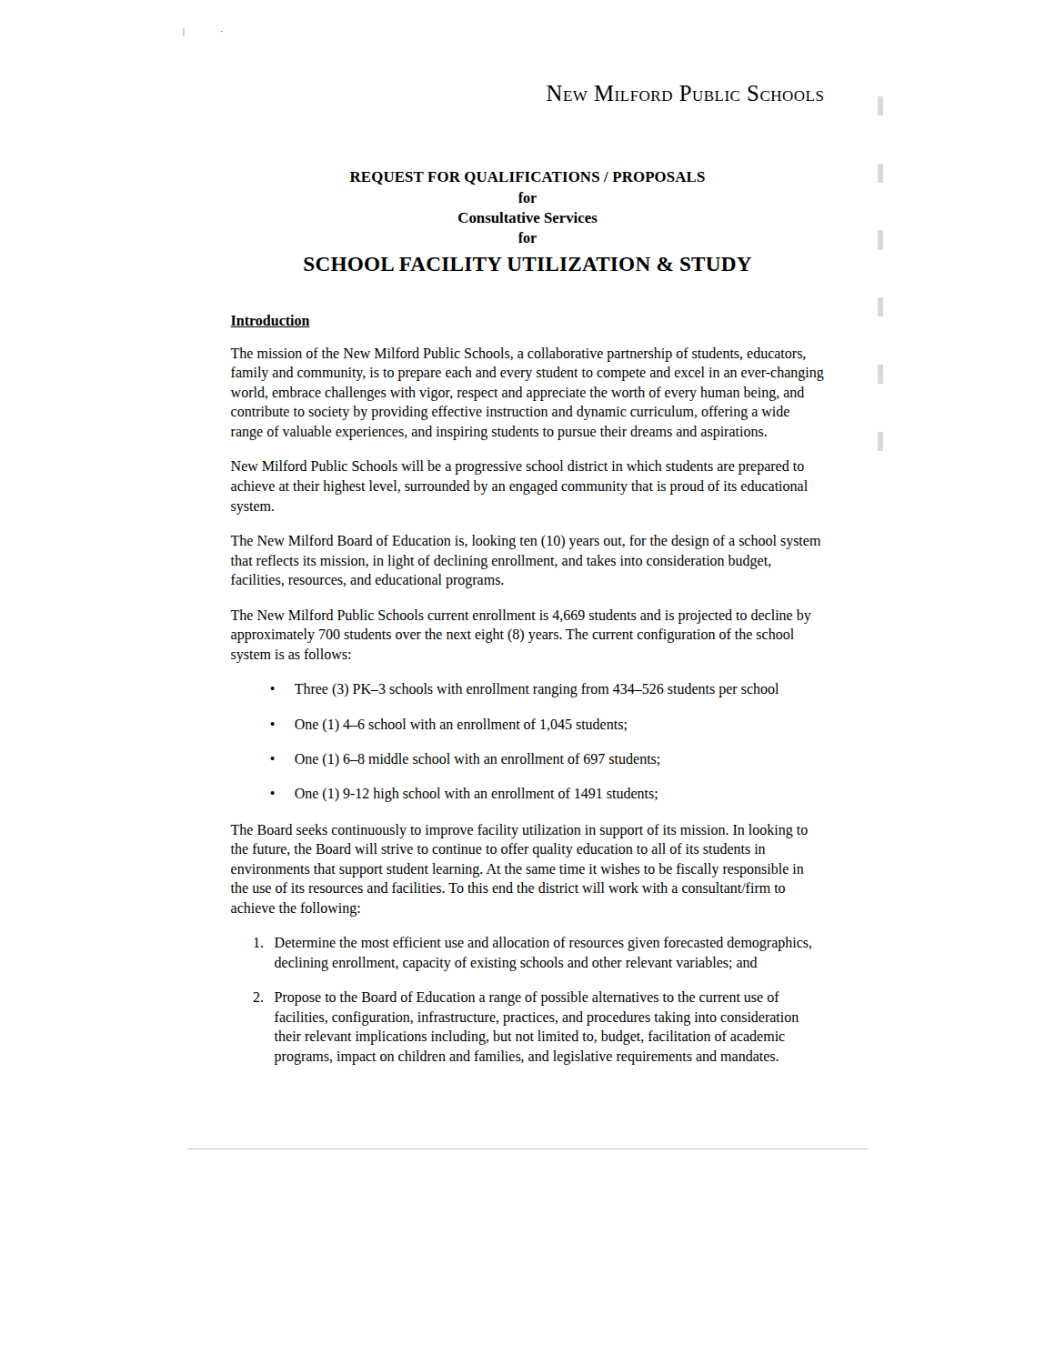| ·
New Milford Public Schools
REQUEST FOR QUALIFICATIONS / PROPOSALS
for
Consultative Services
for
SCHOOL FACILITY UTILIZATION & STUDY
Introduction
The mission of the New Milford Public Schools, a collaborative partnership of students, educators, family and community, is to prepare each and every student to compete and excel in an ever-changing world, embrace challenges with vigor, respect and appreciate the worth of every human being, and contribute to society by providing effective instruction and dynamic curriculum, offering a wide range of valuable experiences, and inspiring students to pursue their dreams and aspirations.
New Milford Public Schools will be a progressive school district in which students are prepared to achieve at their highest level, surrounded by an engaged community that is proud of its educational system.
The New Milford Board of Education is, looking ten (10) years out, for the design of a school system that reflects its mission, in light of declining enrollment, and takes into consideration budget, facilities, resources, and educational programs.
The New Milford Public Schools current enrollment is 4,669 students and is projected to decline by approximately 700 students over the next eight (8) years. The current configuration of the school system is as follows:
Three (3) PK–3 schools with enrollment ranging from 434–526 students per school
One (1) 4–6 school with an enrollment of 1,045 students;
One (1) 6–8 middle school with an enrollment of 697 students;
One (1) 9-12 high school with an enrollment of 1491 students;
The Board seeks continuously to improve facility utilization in support of its mission. In looking to the future, the Board will strive to continue to offer quality education to all of its students in environments that support student learning. At the same time it wishes to be fiscally responsible in the use of its resources and facilities. To this end the district will work with a consultant/firm to achieve the following:
Determine the most efficient use and allocation of resources given forecasted demographics, declining enrollment, capacity of existing schools and other relevant variables; and
Propose to the Board of Education a range of possible alternatives to the current use of facilities, configuration, infrastructure, practices, and procedures taking into consideration their relevant implications including, but not limited to, budget, facilitation of academic programs, impact on children and families, and legislative requirements and mandates.